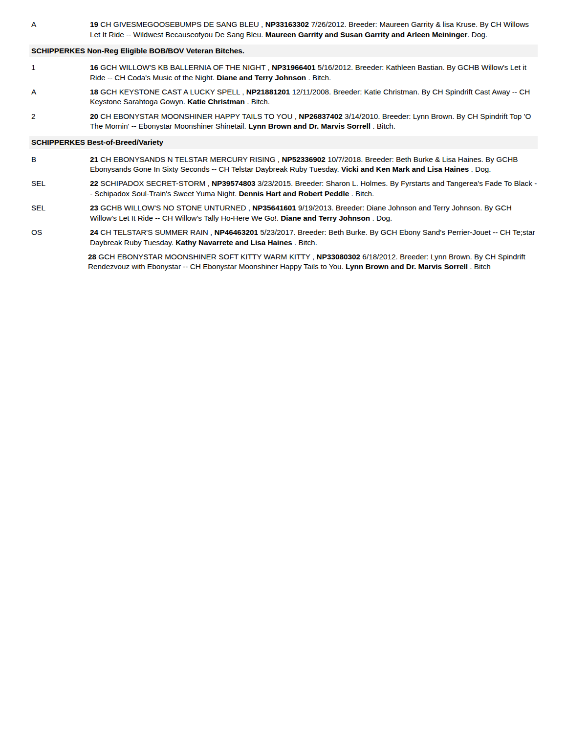A
19 CH GIVESMEGOOSEBUMPS DE SANG BLEU , NP33163302 7/26/2012. Breeder: Maureen Garrity & lisa Kruse. By CH Willows Let It Ride -- Wildwest Becauseofyou De Sang Bleu. Maureen Garrity and Susan Garrity and Arleen Meininger. Dog.
SCHIPPERKES Non-Reg Eligible BOB/BOV Veteran Bitches.
1
16 GCH WILLOW'S KB BALLERNIA OF THE NIGHT , NP31966401 5/16/2012. Breeder: Kathleen Bastian. By GCHB Willow's Let it Ride -- CH Coda's Music of the Night. Diane and Terry Johnson . Bitch.
A
18 GCH KEYSTONE CAST A LUCKY SPELL , NP21881201 12/11/2008. Breeder: Katie Christman. By CH Spindrift Cast Away -- CH Keystone Sarahtoga Gowyn. Katie Christman . Bitch.
2
20 CH EBONYSTAR MOONSHINER HAPPY TAILS TO YOU , NP26837402 3/14/2010. Breeder: Lynn Brown. By CH Spindrift Top 'O The Mornin' -- Ebonystar Moonshiner Shinetail. Lynn Brown and Dr. Marvis Sorrell . Bitch.
SCHIPPERKES Best-of-Breed/Variety
B
21 CH EBONYSANDS N TELSTAR MERCURY RISING , NP52336902 10/7/2018. Breeder: Beth Burke & Lisa Haines. By GCHB Ebonysands Gone In Sixty Seconds -- CH Telstar Daybreak Ruby Tuesday. Vicki and Ken Mark and Lisa Haines . Dog.
SEL
22 SCHIPADOX SECRET-STORM , NP39574803 3/23/2015. Breeder: Sharon L. Holmes. By Fyrstarts and Tangerea's Fade To Black -- Schipadox Soul-Train's Sweet Yuma Night. Dennis Hart and Robert Peddle . Bitch.
SEL
23 GCHB WILLOW'S NO STONE UNTURNED , NP35641601 9/19/2013. Breeder: Diane Johnson and Terry Johnson. By GCH Willow's Let It Ride -- CH Willow's Tally Ho-Here We Go!. Diane and Terry Johnson . Dog.
OS
24 CH TELSTAR'S SUMMER RAIN , NP46463201 5/23/2017. Breeder: Beth Burke. By GCH Ebony Sand's Perrier-Jouet -- CH Te;star Daybreak Ruby Tuesday. Kathy Navarrete and Lisa Haines . Bitch.
28 GCH EBONYSTAR MOONSHINER SOFT KITTY WARM KITTY , NP33080302 6/18/2012. Breeder: Lynn Brown. By CH Spindrift Rendezvouz with Ebonystar -- CH Ebonystar Moonshiner Happy Tails to You. Lynn Brown and Dr. Marvis Sorrell . Bitch